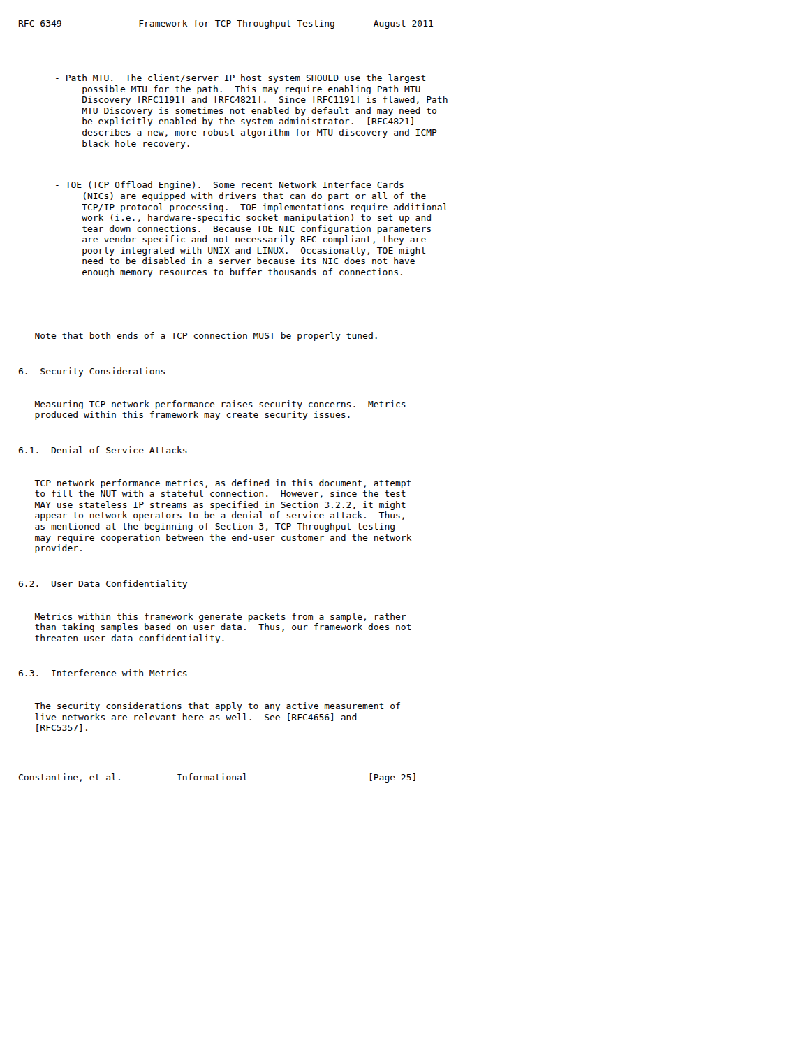RFC 6349 Framework for TCP Throughput Testing August 2011
- Path MTU. The client/server IP host system SHOULD use the largest possible MTU for the path. This may require enabling Path MTU Discovery [RFC1191] and [RFC4821]. Since [RFC1191] is flawed, Path MTU Discovery is sometimes not enabled by default and may need to be explicitly enabled by the system administrator. [RFC4821] describes a new, more robust algorithm for MTU discovery and ICMP black hole recovery.
- TOE (TCP Offload Engine). Some recent Network Interface Cards (NICs) are equipped with drivers that can do part or all of the TCP/IP protocol processing. TOE implementations require additional work (i.e., hardware-specific socket manipulation) to set up and tear down connections. Because TOE NIC configuration parameters are vendor-specific and not necessarily RFC-compliant, they are poorly integrated with UNIX and LINUX. Occasionally, TOE might need to be disabled in a server because its NIC does not have enough memory resources to buffer thousands of connections.
Note that both ends of a TCP connection MUST be properly tuned.
6. Security Considerations
Measuring TCP network performance raises security concerns. Metrics produced within this framework may create security issues.
6.1. Denial-of-Service Attacks
TCP network performance metrics, as defined in this document, attempt to fill the NUT with a stateful connection. However, since the test MAY use stateless IP streams as specified in Section 3.2.2, it might appear to network operators to be a denial-of-service attack. Thus, as mentioned at the beginning of Section 3, TCP Throughput testing may require cooperation between the end-user customer and the network provider.
6.2. User Data Confidentiality
Metrics within this framework generate packets from a sample, rather than taking samples based on user data. Thus, our framework does not threaten user data confidentiality.
6.3. Interference with Metrics
The security considerations that apply to any active measurement of live networks are relevant here as well. See [RFC4656] and [RFC5357].
Constantine, et al. Informational [Page 25]